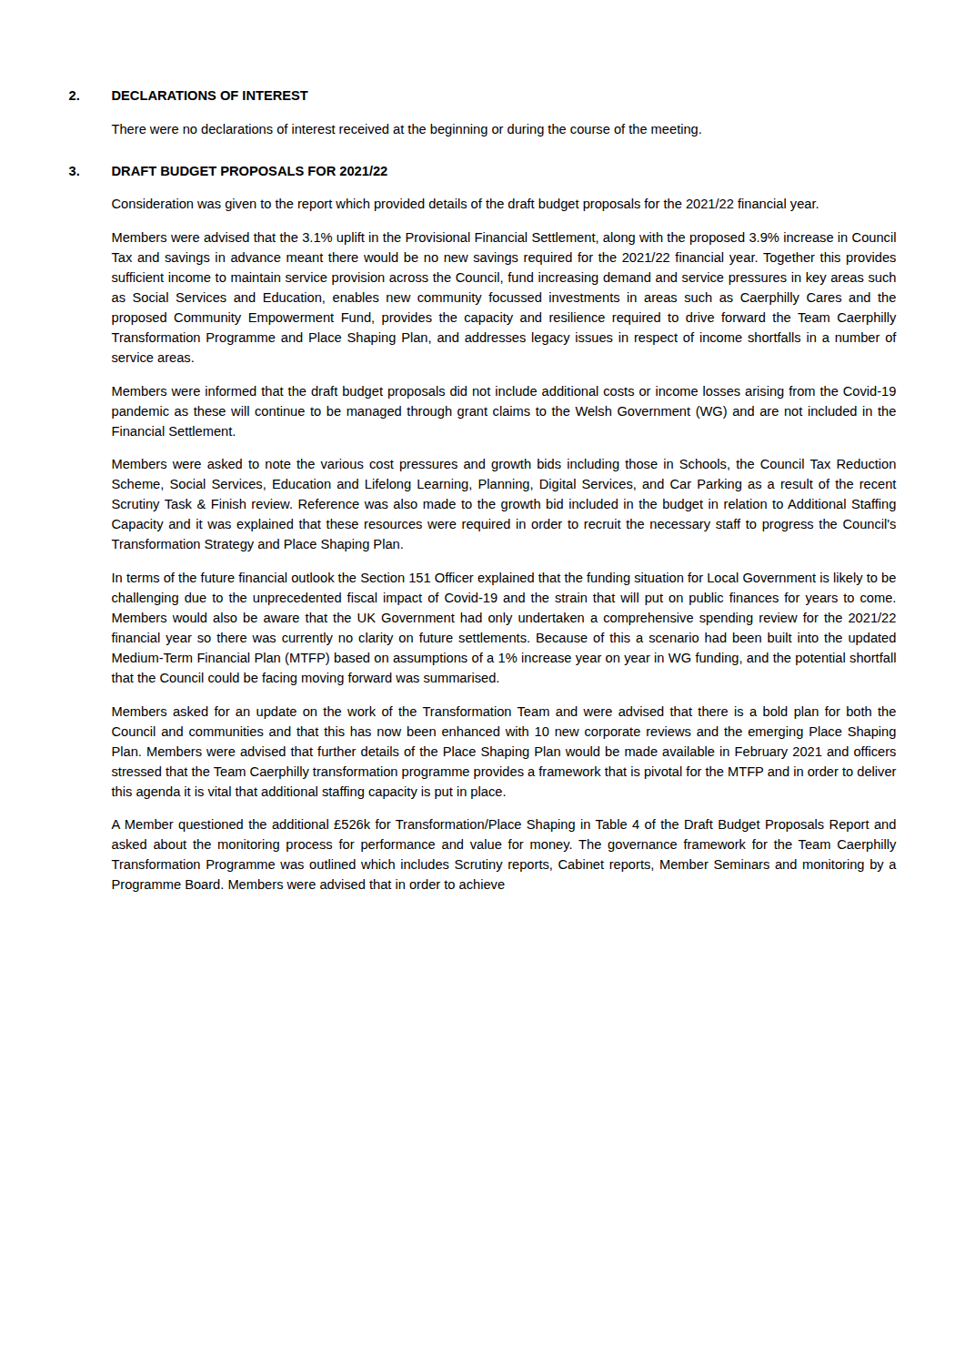2. DECLARATIONS OF INTEREST
There were no declarations of interest received at the beginning or during the course of the meeting.
3. DRAFT BUDGET PROPOSALS FOR 2021/22
Consideration was given to the report which provided details of the draft budget proposals for the 2021/22 financial year.
Members were advised that the 3.1% uplift in the Provisional Financial Settlement, along with the proposed 3.9% increase in Council Tax and savings in advance meant there would be no new savings required for the 2021/22 financial year. Together this provides sufficient income to maintain service provision across the Council, fund increasing demand and service pressures in key areas such as Social Services and Education, enables new community focussed investments in areas such as Caerphilly Cares and the proposed Community Empowerment Fund, provides the capacity and resilience required to drive forward the Team Caerphilly Transformation Programme and Place Shaping Plan, and addresses legacy issues in respect of income shortfalls in a number of service areas.
Members were informed that the draft budget proposals did not include additional costs or income losses arising from the Covid-19 pandemic as these will continue to be managed through grant claims to the Welsh Government (WG) and are not included in the Financial Settlement.
Members were asked to note the various cost pressures and growth bids including those in Schools, the Council Tax Reduction Scheme, Social Services, Education and Lifelong Learning, Planning, Digital Services, and Car Parking as a result of the recent Scrutiny Task & Finish review. Reference was also made to the growth bid included in the budget in relation to Additional Staffing Capacity and it was explained that these resources were required in order to recruit the necessary staff to progress the Council's Transformation Strategy and Place Shaping Plan.
In terms of the future financial outlook the Section 151 Officer explained that the funding situation for Local Government is likely to be challenging due to the unprecedented fiscal impact of Covid-19 and the strain that will put on public finances for years to come. Members would also be aware that the UK Government had only undertaken a comprehensive spending review for the 2021/22 financial year so there was currently no clarity on future settlements. Because of this a scenario had been built into the updated Medium-Term Financial Plan (MTFP) based on assumptions of a 1% increase year on year in WG funding, and the potential shortfall that the Council could be facing moving forward was summarised.
Members asked for an update on the work of the Transformation Team and were advised that there is a bold plan for both the Council and communities and that this has now been enhanced with 10 new corporate reviews and the emerging Place Shaping Plan. Members were advised that further details of the Place Shaping Plan would be made available in February 2021 and officers stressed that the Team Caerphilly transformation programme provides a framework that is pivotal for the MTFP and in order to deliver this agenda it is vital that additional staffing capacity is put in place.
A Member questioned the additional £526k for Transformation/Place Shaping in Table 4 of the Draft Budget Proposals Report and asked about the monitoring process for performance and value for money. The governance framework for the Team Caerphilly Transformation Programme was outlined which includes Scrutiny reports, Cabinet reports, Member Seminars and monitoring by a Programme Board. Members were advised that in order to achieve